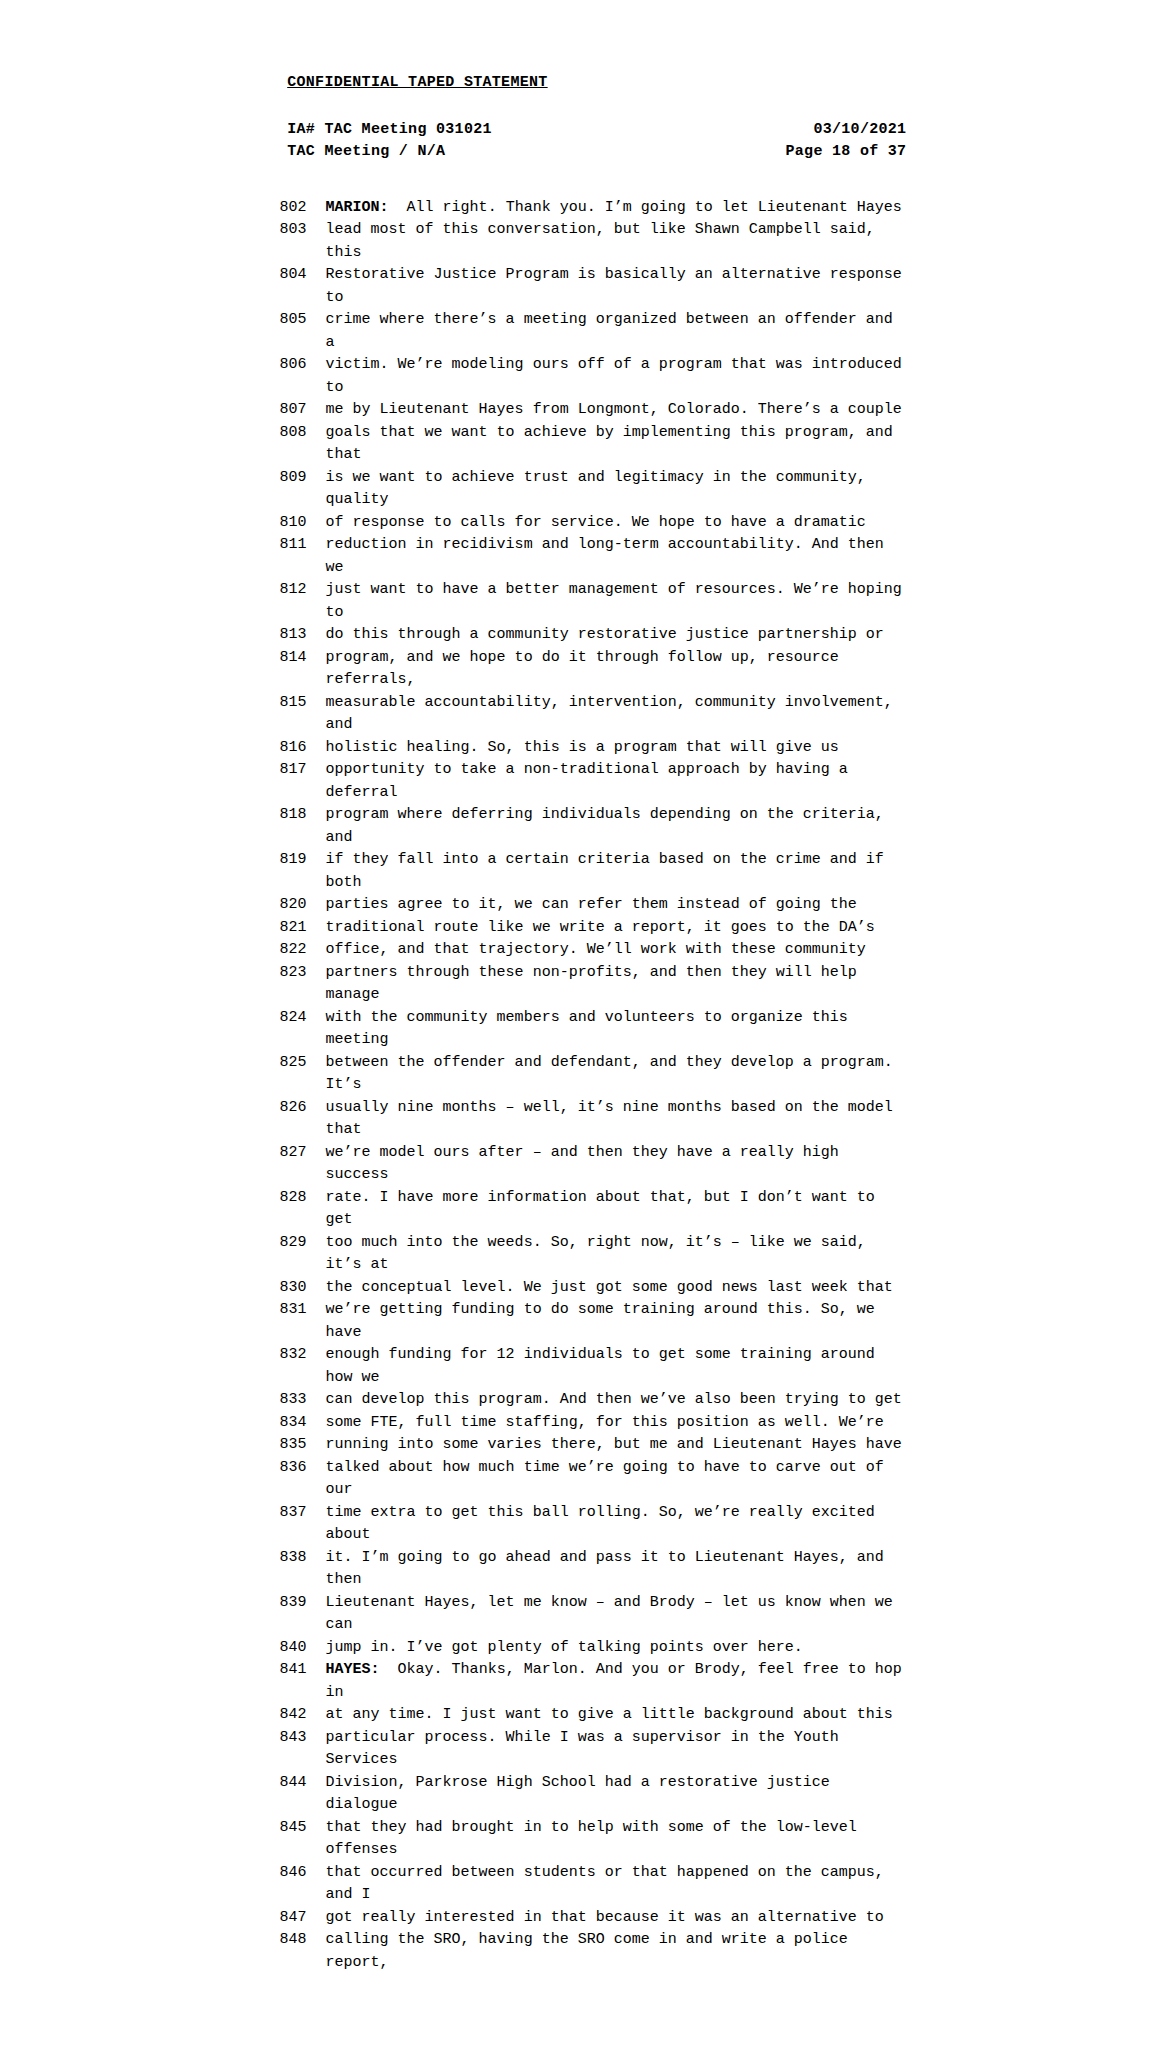CONFIDENTIAL TAPED STATEMENT
IA# TAC Meeting 031021 03/10/2021
TAC Meeting / N/A Page 18 of 37
MARION: All right. Thank you. I’m going to let Lieutenant Hayes
lead most of this conversation, but like Shawn Campbell said, this
Restorative Justice Program is basically an alternative response to
crime where there’s a meeting organized between an offender and a
victim. We’re modeling ours off of a program that was introduced to
me by Lieutenant Hayes from Longmont, Colorado. There’s a couple
goals that we want to achieve by implementing this program, and that
is we want to achieve trust and legitimacy in the community, quality
of response to calls for service. We hope to have a dramatic
reduction in recidivism and long-term accountability. And then we
just want to have a better management of resources. We’re hoping to
do this through a community restorative justice partnership or
program, and we hope to do it through follow up, resource referrals,
measurable accountability, intervention, community involvement, and
holistic healing. So, this is a program that will give us
opportunity to take a non-traditional approach by having a deferral
program where deferring individuals depending on the criteria, and
if they fall into a certain criteria based on the crime and if both
parties agree to it, we can refer them instead of going the
traditional route like we write a report, it goes to the DA’s
office, and that trajectory. We’ll work with these community
partners through these non-profits, and then they will help manage
with the community members and volunteers to organize this meeting
between the offender and defendant, and they develop a program. It’s
usually nine months – well, it’s nine months based on the model that
we’re model ours after – and then they have a really high success
rate. I have more information about that, but I don’t want to get
too much into the weeds. So, right now, it’s – like we said, it’s at
the conceptual level. We just got some good news last week that
we’re getting funding to do some training around this. So, we have
enough funding for 12 individuals to get some training around how we
can develop this program. And then we’ve also been trying to get
some FTE, full time staffing, for this position as well. We’re
running into some varies there, but me and Lieutenant Hayes have
talked about how much time we’re going to have to carve out of our
time extra to get this ball rolling. So, we’re really excited about
it. I’m going to go ahead and pass it to Lieutenant Hayes, and then
Lieutenant Hayes, let me know – and Brody – let us know when we can
jump in. I’ve got plenty of talking points over here.
HAYES: Okay. Thanks, Marlon. And you or Brody, feel free to hop in
at any time. I just want to give a little background about this
particular process. While I was a supervisor in the Youth Services
Division, Parkrose High School had a restorative justice dialogue
that they had brought in to help with some of the low-level offenses
that occurred between students or that happened on the campus, and I
got really interested in that because it was an alternative to
calling the SRO, having the SRO come in and write a police report,